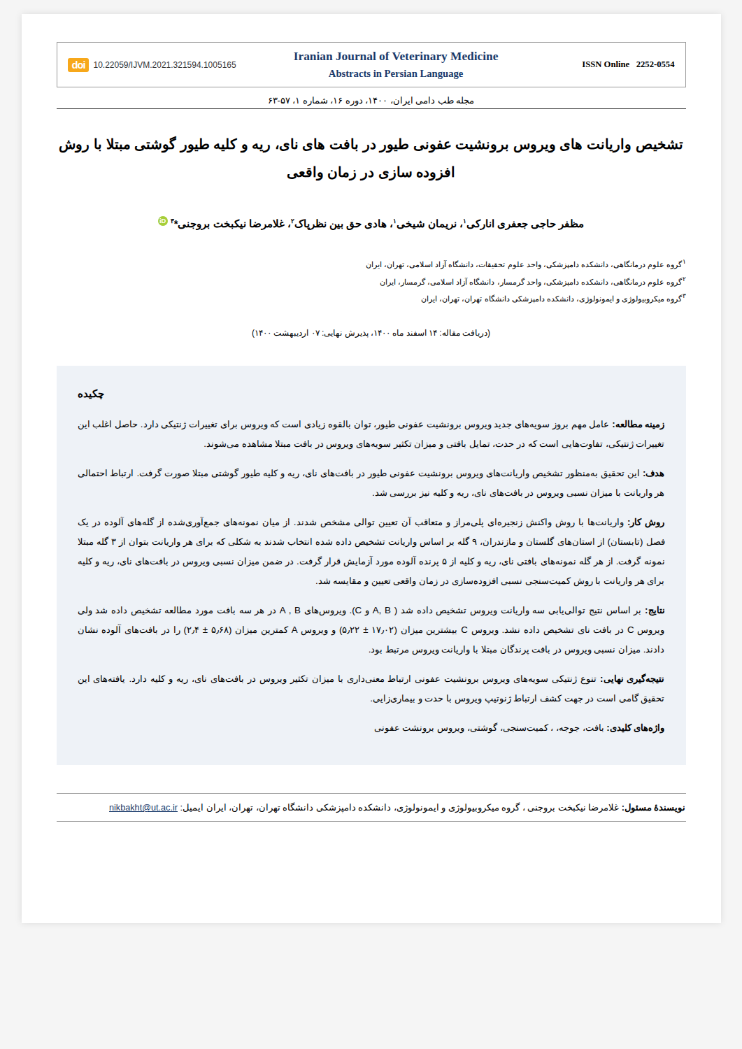doi 10.22059/IJVM.2021.321594.1005165
Iranian Journal of Veterinary Medicine
Abstracts in Persian Language
ISSN Online 2252-0554
مجله طب دامی ایران، ۱۴۰۰، دوره ۱۶، شماره ۱، ۵۷-۶۳
تشخیص واریانت های ویروس برونشیت عفونی طیور در بافت های نای، ریه و کلیه طیور گوشتی مبتلا با روش افزوده سازی در زمان واقعی
مظفر حاجی جعفری اناركی۱، نریمان شیخی۱، هادی حق بین نظرپاک۲، غلامرضا نیکبخت بروجنی*۳ iD
۱گروه علوم درمانگاهی، دانشکده دامپزشکی، واحد علوم تحقیقات، دانشگاه آزاد اسلامی، تهران، ایران
۲گروه علوم درمانگاهی، دانشکده دامپزشکی، واحد گرمسار، دانشگاه آزاد اسلامی، گرمسار، ایران
۳گروه میکروبیولوژی و ایمونولوژی، دانشکده دامپزشکی دانشگاه تهران، تهران، ایران
(دریافت مقاله: ۱۴ اسفند ماه ۱۴۰۰، پذیرش نهایی: ۰۷ اردیبهشت ۱۴۰۰)
چکیده
زمینه مطالعه: عامل مهم بروز سویه‌های جدید ویروس برونشیت عفونی طیور، توان بالقوه زیادی است که ویروس برای تغییرات ژنتیکی دارد. حاصل اغلب این تغییرات ژنتیکی، تفاوت‌هایی است که در حدت، تمایل بافتی و میزان تکثیر سویه‌های ویروس در بافت مبتلا مشاهده می‌شوند.
هدف: این تحقیق به‌منظور تشخیص واریانت‌های ویروس برونشیت عفونی طیور در بافت‌های نای، ریه و کلیه طیور گوشتی مبتلا صورت گرفت. ارتباط احتمالی هر واریانت با میزان نسبی ویروس در بافت‌های نای، ریه و کلیه نیز بررسی شد.
روش کار: واریانت‌ها با روش واکنش زنجیره‌ای پلی‌مراز و متعاقب آن تعیین توالی مشخص شدند. از میان نمونه‌های جمع‌آوری‌شده از گله‌های آلوده در یک فصل (تابستان) از استان‌های گلستان و مازندران، ۹ گله بر اساس واریانت تشخیص داده شده انتخاب شدند به شکلی که برای هر واریانت بتوان از ۳ گله مبتلا نمونه گرفت. از هر گله نمونه‌های بافتی نای، ریه و کلیه از ۵ پرنده آلوده مورد آزمایش قرار گرفت. در ضمن میزان نسبی ویروس در بافت‌های نای، ریه و کلیه برای هر واریانت با روش کمیت‌سنجی نسبی افزوده‌سازی در زمان واقعی تعیین و مقایسه شد.
نتایج: بر اساس نتیج توالی‌یابی سه واریانت ویروس تشخیص داده شد ( A, B و C). ویروس‌های A , B در هر سه بافت مورد مطالعه تشخیص داده شد ولی ویروس C در بافت نای تشخیص داده نشد. ویروس C بیشترین میزان (۱۷٫۰۲ ± ۵٫۲۲) و ویروس A کمترین میزان (۵٫۶۸ ± ۲٫۴) را در بافت‌های آلوده نشان دادند. میزان نسبی ویروس در بافت پرندگان مبتلا با واریانت ویروس مرتبط بود.
نتیجه‌گیری نهایی: تنوع ژنتیکی سویه‌های ویروس برونشیت عفونی ارتباط معنی‌داری با میزان تکثیر ویروس در بافت‌های نای، ریه و کلیه دارد. یافته‌های این تحقیق گامی است در جهت کشف ارتباط ژنوتیپ ویروس با حدت و بیماری‌زایی.
واژه‌های کلیدی: بافت، جوجه، ، کمیت‌سنجی، گوشتی، ویروس برونشت عفونی
نویسندۀ مسئول: غلامرضا نیکبخت بروجنی ، گروه میکروبیولوژی و ایمونولوژی، دانشکده دامپزشکی دانشگاه تهران، تهران، ایران ایمیل: nikbakht@ut.ac.ir